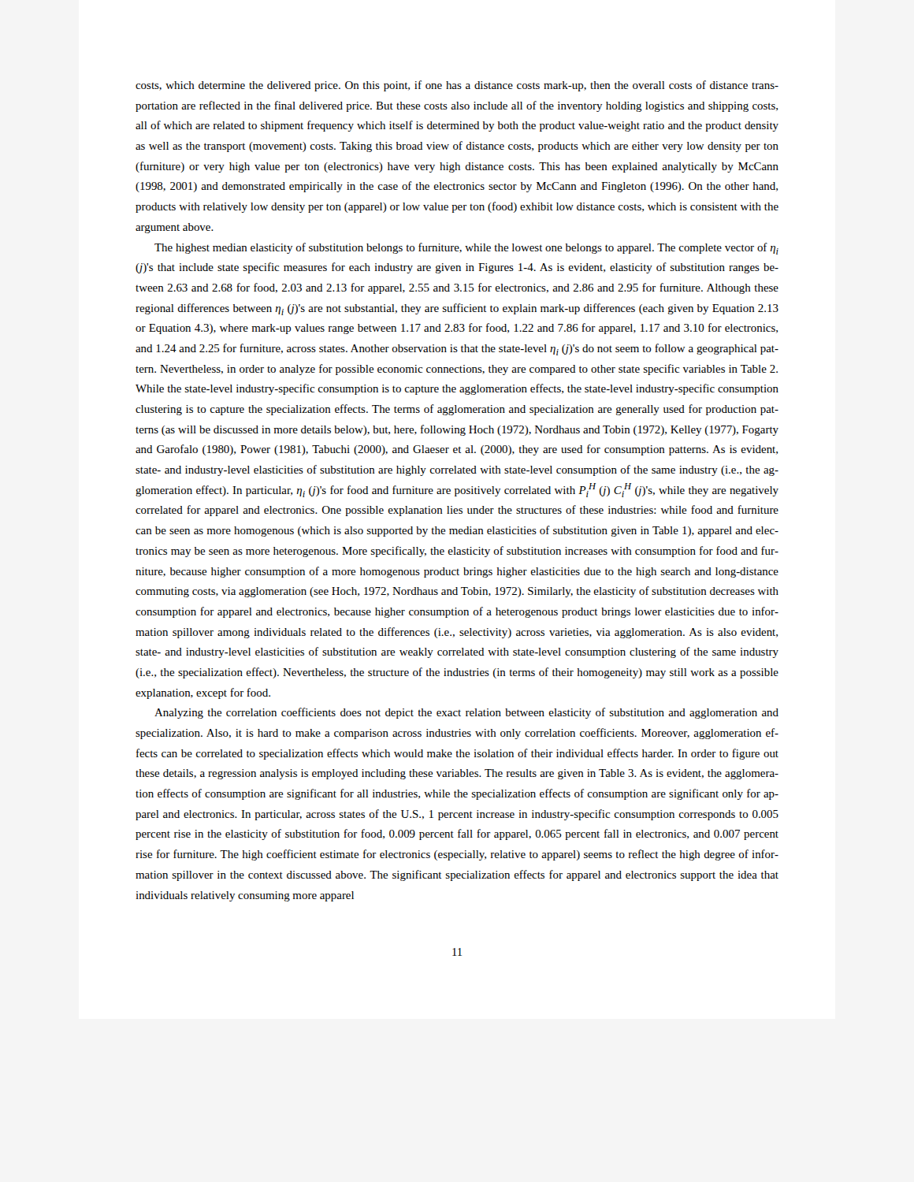costs, which determine the delivered price. On this point, if one has a distance costs mark-up, then the overall costs of distance transportation are reflected in the final delivered price. But these costs also include all of the inventory holding logistics and shipping costs, all of which are related to shipment frequency which itself is determined by both the product value-weight ratio and the product density as well as the transport (movement) costs. Taking this broad view of distance costs, products which are either very low density per ton (furniture) or very high value per ton (electronics) have very high distance costs. This has been explained analytically by McCann (1998, 2001) and demonstrated empirically in the case of the electronics sector by McCann and Fingleton (1996). On the other hand, products with relatively low density per ton (apparel) or low value per ton (food) exhibit low distance costs, which is consistent with the argument above.
The highest median elasticity of substitution belongs to furniture, while the lowest one belongs to apparel. The complete vector of ηi (j)'s that include state specific measures for each industry are given in Figures 1-4. As is evident, elasticity of substitution ranges between 2.63 and 2.68 for food, 2.03 and 2.13 for apparel, 2.55 and 3.15 for electronics, and 2.86 and 2.95 for furniture. Although these regional differences between ηi (j)'s are not substantial, they are sufficient to explain mark-up differences (each given by Equation 2.13 or Equation 4.3), where mark-up values range between 1.17 and 2.83 for food, 1.22 and 7.86 for apparel, 1.17 and 3.10 for electronics, and 1.24 and 2.25 for furniture, across states. Another observation is that the state-level ηi (j)'s do not seem to follow a geographical pattern. Nevertheless, in order to analyze for possible economic connections, they are compared to other state specific variables in Table 2. While the state-level industry-specific consumption is to capture the agglomeration effects, the state-level industry-specific consumption clustering is to capture the specialization effects. The terms of agglomeration and specialization are generally used for production patterns (as will be discussed in more details below), but, here, following Hoch (1972), Nordhaus and Tobin (1972), Kelley (1977), Fogarty and Garofalo (1980), Power (1981), Tabuchi (2000), and Glaeser et al. (2000), they are used for consumption patterns. As is evident, state- and industry-level elasticities of substitution are highly correlated with state-level consumption of the same industry (i.e., the agglomeration effect). In particular, ηi (j)'s for food and furniture are positively correlated with PiH (j) CiH (j)'s, while they are negatively correlated for apparel and electronics. One possible explanation lies under the structures of these industries: while food and furniture can be seen as more homogenous (which is also supported by the median elasticities of substitution given in Table 1), apparel and electronics may be seen as more heterogenous. More specifically, the elasticity of substitution increases with consumption for food and furniture, because higher consumption of a more homogenous product brings higher elasticities due to the high search and long-distance commuting costs, via agglomeration (see Hoch, 1972, Nordhaus and Tobin, 1972). Similarly, the elasticity of substitution decreases with consumption for apparel and electronics, because higher consumption of a heterogenous product brings lower elasticities due to information spillover among individuals related to the differences (i.e., selectivity) across varieties, via agglomeration. As is also evident, state- and industry-level elasticities of substitution are weakly correlated with state-level consumption clustering of the same industry (i.e., the specialization effect). Nevertheless, the structure of the industries (in terms of their homogeneity) may still work as a possible explanation, except for food.
Analyzing the correlation coefficients does not depict the exact relation between elasticity of substitution and agglomeration and specialization. Also, it is hard to make a comparison across industries with only correlation coefficients. Moreover, agglomeration effects can be correlated to specialization effects which would make the isolation of their individual effects harder. In order to figure out these details, a regression analysis is employed including these variables. The results are given in Table 3. As is evident, the agglomeration effects of consumption are significant for all industries, while the specialization effects of consumption are significant only for apparel and electronics. In particular, across states of the U.S., 1 percent increase in industry-specific consumption corresponds to 0.005 percent rise in the elasticity of substitution for food, 0.009 percent fall for apparel, 0.065 percent fall in electronics, and 0.007 percent rise for furniture. The high coefficient estimate for electronics (especially, relative to apparel) seems to reflect the high degree of information spillover in the context discussed above. The significant specialization effects for apparel and electronics support the idea that individuals relatively consuming more apparel
11